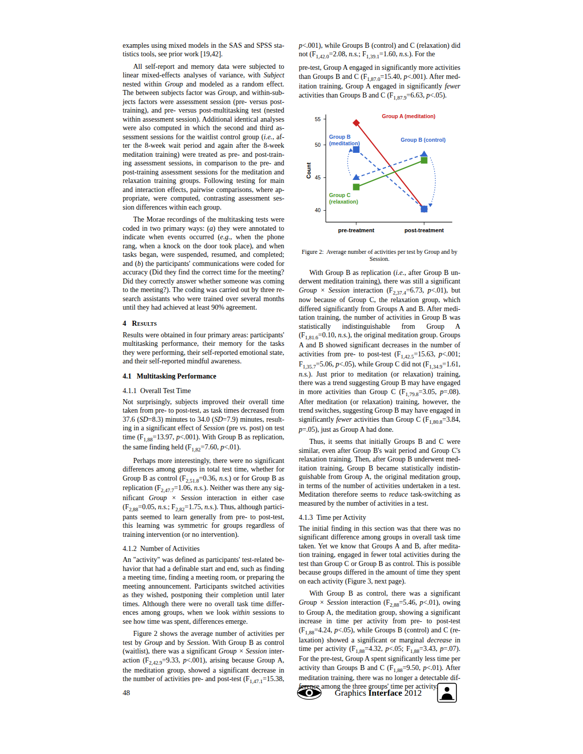examples using mixed models in the SAS and SPSS statistics tools, see prior work [19,42].
All self-report and memory data were subjected to linear mixed-effects analyses of variance, with Subject nested within Group and modeled as a random effect. The between subjects factor was Group, and within-subjects factors were assessment session (pre- versus post-training), and pre- versus post-multitasking test (nested within assessment session). Additional identical analyses were also computed in which the second and third assessment sessions for the waitlist control group (i.e., after the 8-week wait period and again after the 8-week meditation training) were treated as pre- and post-training assessment sessions, in comparison to the pre- and post-training assessment sessions for the meditation and relaxation training groups. Following testing for main and interaction effects, pairwise comparisons, where appropriate, were computed, contrasting assessment session differences within each group.
The Morae recordings of the multitasking tests were coded in two primary ways: (a) they were annotated to indicate when events occurred (e.g., when the phone rang, when a knock on the door took place), and when tasks began, were suspended, resumed, and completed; and (b) the participants' communications were coded for accuracy (Did they find the correct time for the meeting? Did they correctly answer whether someone was coming to the meeting?). The coding was carried out by three research assistants who were trained over several months until they had achieved at least 90% agreement.
4 Results
Results were obtained in four primary areas: participants' multitasking performance, their memory for the tasks they were performing, their self-reported emotional state, and their self-reported mindful awareness.
4.1 Multitasking Performance
4.1.1 Overall Test Time
Not surprisingly, subjects improved their overall time taken from pre- to post-test, as task times decreased from 37.6 (SD=8.3) minutes to 34.0 (SD=7.9) minutes, resulting in a significant effect of Session (pre vs. post) on test time (F1,88=13.97, p<.001). With Group B as replication, the same finding held (F1,82=7.60, p<.01).
Perhaps more interestingly, there were no significant differences among groups in total test time, whether for Group B as control (F2,51.8=0.36, n.s.) or for Group B as replication (F2,47.7=1.06, n.s.). Neither was there any significant Group × Session interaction in either case (F2,88=0.05, n.s.; F2,82=1.75, n.s.). Thus, although participants seemed to learn generally from pre- to post-test, this learning was symmetric for groups regardless of training intervention (or no intervention).
4.1.2 Number of Activities
An "activity" was defined as participants' test-related behavior that had a definable start and end, such as finding a meeting time, finding a meeting room, or preparing the meeting announcement. Participants switched activities as they wished, postponing their completion until later times. Although there were no overall task time differences among groups, when we look within sessions to see how time was spent, differences emerge.
Figure 2 shows the average number of activities per test by Group and by Session. With Group B as control (waitlist), there was a significant Group × Session interaction (F2,42.9=9.33, p<.001), arising because Group A, the meditation group, showed a significant decrease in the number of activities pre- and post-test (F1,47.1=15.38, p<.001), while Groups B (control) and C (relaxation) did not (F1,42.0=2.08, n.s.; F1,39.1=1.60, n.s.). For the
pre-test, Group A engaged in significantly more activities than Groups B and C (F1,87.0=15.40, p<.001). After meditation training, Group A engaged in significantly fewer activities than Groups B and C (F1,87.9=6.63, p<.05).
55 50 45 40 Count pre-treatment post-treatment Group A (meditation) Group B (meditation) Group B (control) Group C (relaxation)
Figure 2: Average number of activities per test by Group and by Session.
With Group B as replication (i.e., after Group B underwent meditation training), there was still a significant Group × Session interaction (F2,37.4=6.73, p<.01), but now because of Group C, the relaxation group, which differed significantly from Groups A and B. After meditation training, the number of activities in Group B was statistically indistinguishable from Group A (F1,81.6=0.10, n.s.), the original meditation group. Groups A and B showed significant decreases in the number of activities from pre- to post-test (F1,42.5=15.63, p<.001; F1,35.7=5.06, p<.05), while Group C did not (F1,34.9=1.61, n.s.). Just prior to meditation (or relaxation) training, there was a trend suggesting Group B may have engaged in more activities than Group C (F1,79.8=3.05, p=.08). After meditation (or relaxation) training, however, the trend switches, suggesting Group B may have engaged in significantly fewer activities than Group C (F1,80.8=3.84, p=.05), just as Group A had done.
Thus, it seems that initially Groups B and C were similar, even after Group B's wait period and Group C's relaxation training. Then, after Group B underwent meditation training, Group B became statistically indistinguishable from Group A, the original meditation group, in terms of the number of activities undertaken in a test. Meditation therefore seems to reduce task-switching as measured by the number of activities in a test.
4.1.3 Time per Activity
The initial finding in this section was that there was no significant difference among groups in overall task time taken. Yet we know that Groups A and B, after meditation training, engaged in fewer total activities during the test than Group C or Group B as control. This is possible because groups differed in the amount of time they spent on each activity (Figure 3, next page).
With Group B as control, there was a significant Group × Session interaction (F2,88=5.46, p<.01), owing to Group A, the meditation group, showing a significant increase in time per activity from pre- to post-test (F1,88=4.24, p<.05), while Groups B (control) and C (relaxation) showed a significant or marginal decrease in time per activity (F1,88=4.32, p<.05; F1,88=3.43, p=.07). For the pre-test, Group A spent significantly less time per activity than Groups B and C (F1,88=9.50, p<.01). After meditation training, there was no longer a detectable difference among the three groups' time per activity.
48
Graphics Interface 2012